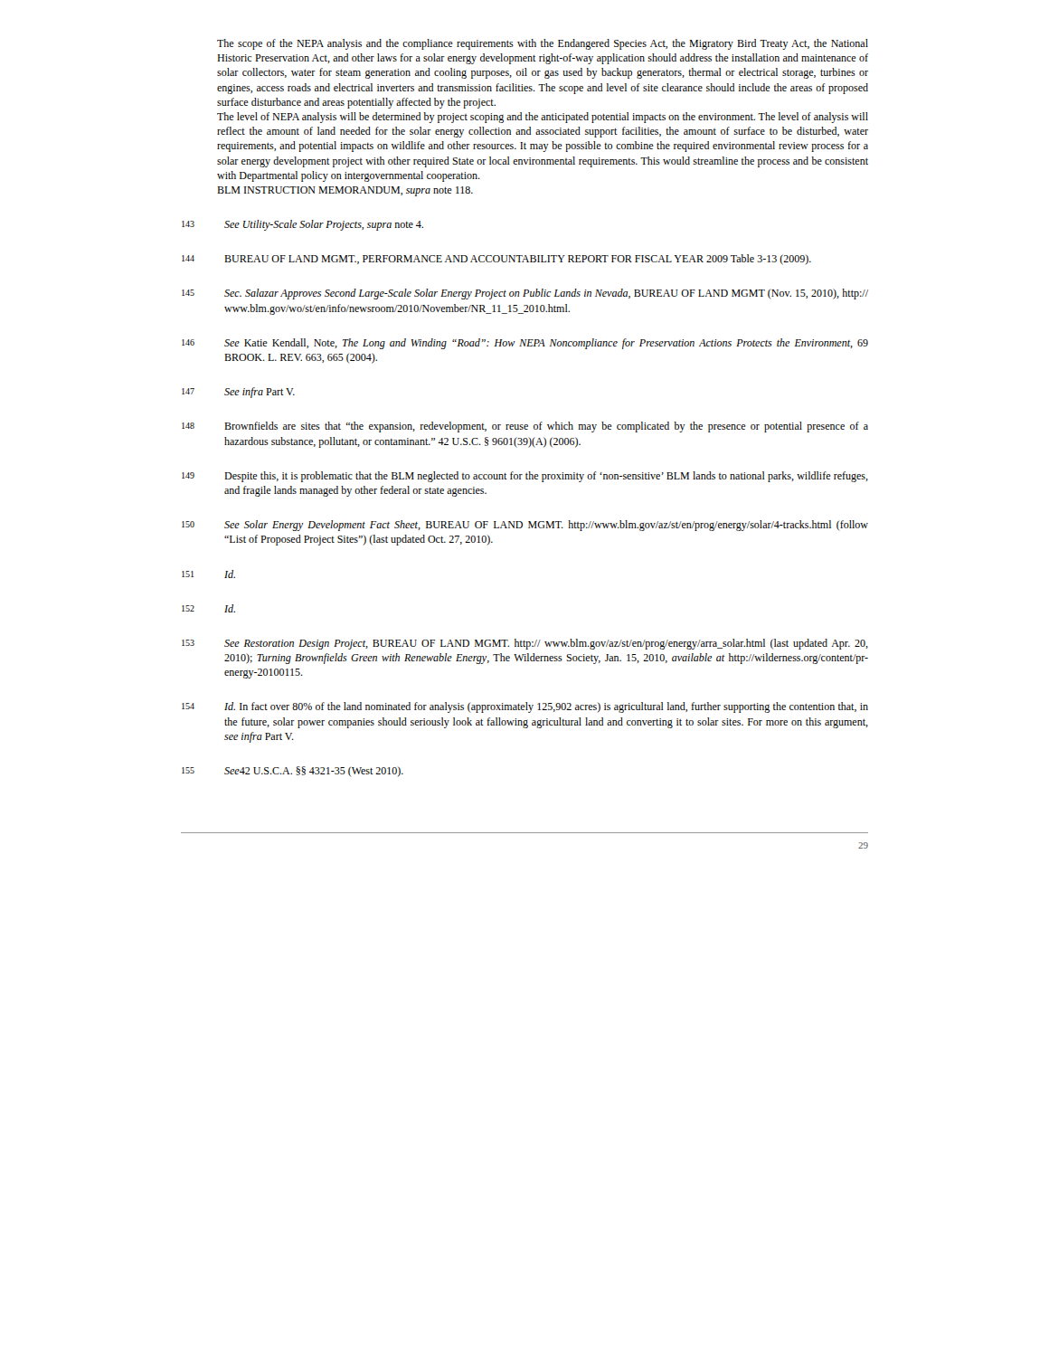The scope of the NEPA analysis and the compliance requirements with the Endangered Species Act, the Migratory Bird Treaty Act, the National Historic Preservation Act, and other laws for a solar energy development right-of-way application should address the installation and maintenance of solar collectors, water for steam generation and cooling purposes, oil or gas used by backup generators, thermal or electrical storage, turbines or engines, access roads and electrical inverters and transmission facilities. The scope and level of site clearance should include the areas of proposed surface disturbance and areas potentially affected by the project.
The level of NEPA analysis will be determined by project scoping and the anticipated potential impacts on the environment. The level of analysis will reflect the amount of land needed for the solar energy collection and associated support facilities, the amount of surface to be disturbed, water requirements, and potential impacts on wildlife and other resources. It may be possible to combine the required environmental review process for a solar energy development project with other required State or local environmental requirements. This would streamline the process and be consistent with Departmental policy on intergovernmental cooperation.
BLM INSTRUCTION MEMORANDUM, supra note 118.
143
See Utility-Scale Solar Projects, supra note 4.
144
BUREAU OF LAND MGMT., PERFORMANCE AND ACCOUNTABILITY REPORT FOR FISCAL YEAR 2009 Table 3-13 (2009).
145
Sec. Salazar Approves Second Large-Scale Solar Energy Project on Public Lands in Nevada, BUREAU OF LAND MGMT (Nov. 15, 2010), http:// www.blm.gov/wo/st/en/info/newsroom/2010/November/NR_11_15_2010.html.
146
See Katie Kendall, Note, The Long and Winding “Road”: How NEPA Noncompliance for Preservation Actions Protects the Environment, 69 BROOK. L. REV. 663, 665 (2004).
147
See infra Part V.
148
Brownfields are sites that “the expansion, redevelopment, or reuse of which may be complicated by the presence or potential presence of a hazardous substance, pollutant, or contaminant.” 42 U.S.C. § 9601(39)(A) (2006).
149
Despite this, it is problematic that the BLM neglected to account for the proximity of ‘non-sensitive’ BLM lands to national parks, wildlife refuges, and fragile lands managed by other federal or state agencies.
150
See Solar Energy Development Fact Sheet, BUREAU OF LAND MGMT. http://www.blm.gov/az/st/en/prog/energy/solar/4-tracks.html (follow “List of Proposed Project Sites”) (last updated Oct. 27, 2010).
151
Id.
152
Id.
153
See Restoration Design Project, BUREAU OF LAND MGMT. http:// www.blm.gov/az/st/en/prog/energy/arra_solar.html (last updated Apr. 20, 2010); Turning Brownfields Green with Renewable Energy, The Wilderness Society, Jan. 15, 2010, available at http://wilderness.org/content/pr-energy-20100115.
154
Id. In fact over 80% of the land nominated for analysis (approximately 125,902 acres) is agricultural land, further supporting the contention that, in the future, solar power companies should seriously look at fallowing agricultural land and converting it to solar sites. For more on this argument, see infra Part V.
155
See42 U.S.C.A. §§ 4321-35 (West 2010).
29